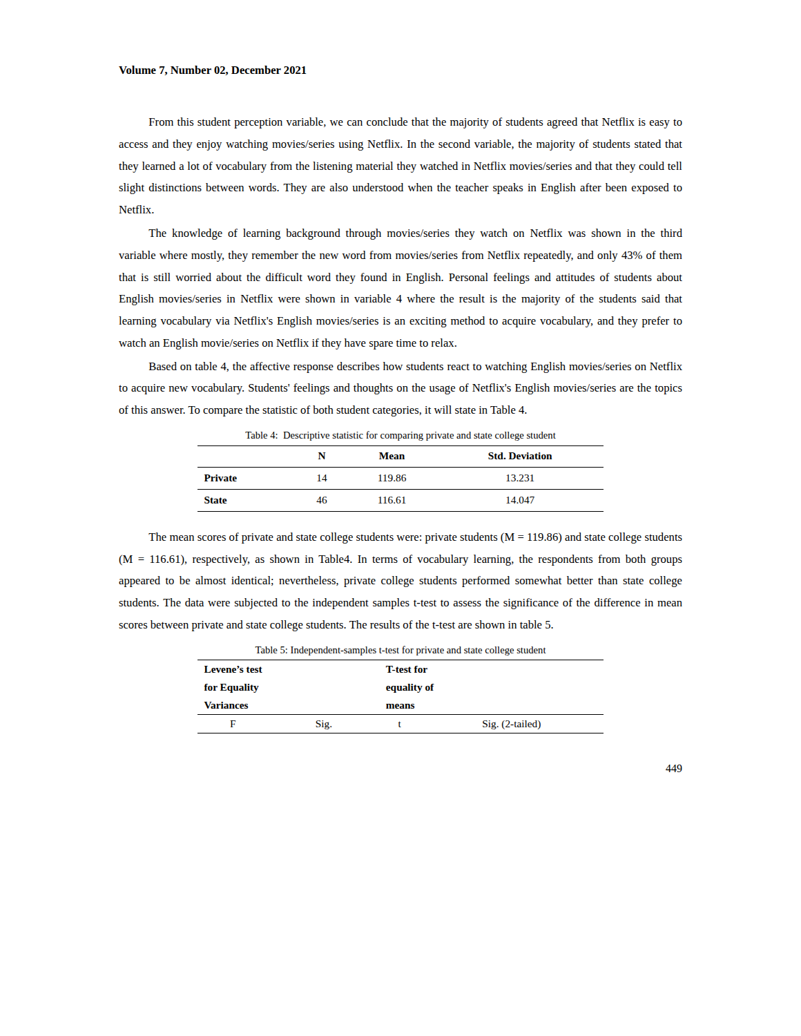Volume 7, Number 02, December 2021
From this student perception variable, we can conclude that the majority of students agreed that Netflix is easy to access and they enjoy watching movies/series using Netflix. In the second variable, the majority of students stated that they learned a lot of vocabulary from the listening material they watched in Netflix movies/series and that they could tell slight distinctions between words. They are also understood when the teacher speaks in English after been exposed to Netflix.
The knowledge of learning background through movies/series they watch on Netflix was shown in the third variable where mostly, they remember the new word from movies/series from Netflix repeatedly, and only 43% of them that is still worried about the difficult word they found in English. Personal feelings and attitudes of students about English movies/series in Netflix were shown in variable 4 where the result is the majority of the students said that learning vocabulary via Netflix's English movies/series is an exciting method to acquire vocabulary, and they prefer to watch an English movie/series on Netflix if they have spare time to relax.
Based on table 4, the affective response describes how students react to watching English movies/series on Netflix to acquire new vocabulary. Students' feelings and thoughts on the usage of Netflix's English movies/series are the topics of this answer. To compare the statistic of both student categories, it will state in Table 4.
Table 4: Descriptive statistic for comparing private and state college student
| | N | Mean | Std. Deviation |
| --- | --- | --- | --- |
| Private | 14 | 119.86 | 13.231 |
| State | 46 | 116.61 | 14.047 |
The mean scores of private and state college students were: private students (M = 119.86) and state college students (M = 116.61), respectively, as shown in Table4. In terms of vocabulary learning, the respondents from both groups appeared to be almost identical; nevertheless, private college students performed somewhat better than state college students. The data were subjected to the independent samples t-test to assess the significance of the difference in mean scores between private and state college students. The results of the t-test are shown in table 5.
Table 5: Independent-samples t-test for private and state college student
| Levene’s test | T-test for |
| for Equality | equality of |
| Variances | means |
| F | Sig. | t | Sig. (2-tailed) |
449